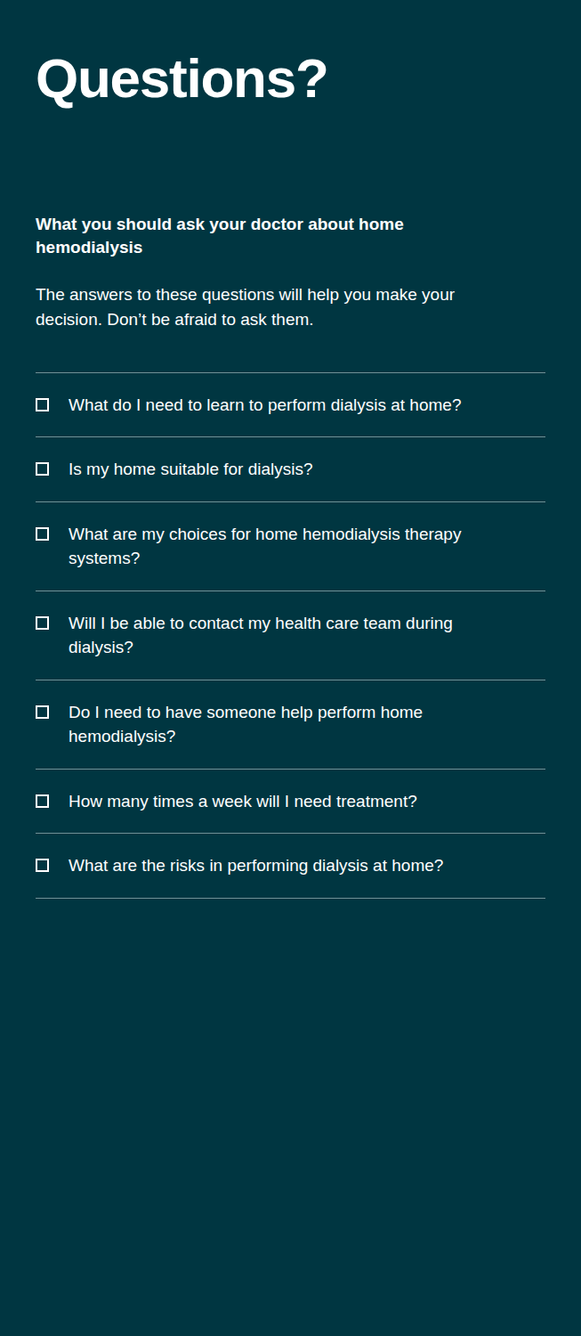Questions?
What you should ask your doctor about home hemodialysis
The answers to these questions will help you make your decision. Don’t be afraid to ask them.
What do I need to learn to perform dialysis at home?
Is my home suitable for dialysis?
What are my choices for home hemodialysis therapy systems?
Will I be able to contact my health care team during dialysis?
Do I need to have someone help perform home hemodialysis?
How many times a week will I need treatment?
What are the risks in performing dialysis at home?